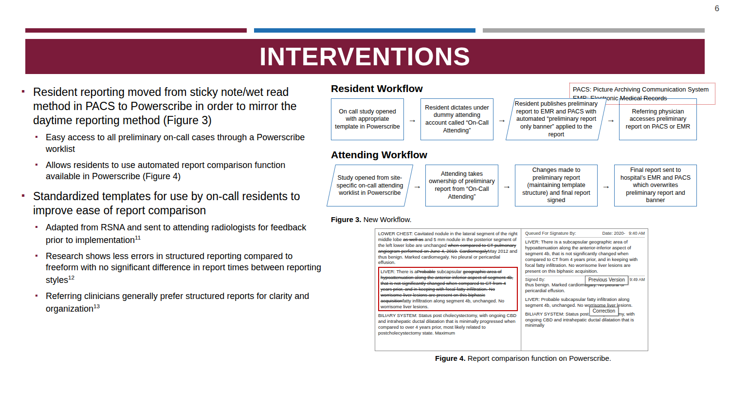6
INTERVENTIONS
Resident reporting moved from sticky note/wet read method in PACS to Powerscribe in order to mirror the daytime reporting method (Figure 3)
Easy access to all preliminary on-call cases through a Powerscribe worklist
Allows residents to use automated report comparison function available in Powerscribe (Figure 4)
Standardized templates for use by on-call residents to improve ease of report comparison
Adapted from RSNA and sent to attending radiologists for feedback prior to implementation11
Research shows less errors in structured reporting compared to freeform with no significant difference in report times between reporting styles12
Referring clinicians generally prefer structured reports for clarity and organization13
PACS: Picture Archiving Communication System
EMR: Electronic Medical Records
Resident Workflow
On call study opened with appropriate template in Powerscribe
Resident dictates under dummy attending account called “On-Call Attending”
Resident publishes preliminary report to EMR and PACS with automated “preliminary report only banner” applied to the report
Referring physician accesses preliminary report on PACS or EMR
Attending Workflow
Study opened from site-specific on-call attending worklist in Powerscribe
Attending takes ownership of preliminary report from “On-Call Attending”
Changes made to preliminary report (maintaining template structure) and final report signed
Final report sent to hospital’s EMR and PACS which overwrites preliminary report and banner
Figure 3. New Workflow.
LOWER CHEST: Cavitated nodule in the lateral segment of the right middle lobe as well as and 5 mm nodule in the posterior segment of the left lower lobe are unchanged when compared to CT pulmonary angiogram performed on June 4, 2019. Cardiomegaly May 2012 and thus benign. Marked cardiomegaly. No pleural or pericardial effusion.
LIVER: There is aProbable subcapsular geographic area of hypoattenuation along the anterior-inferior aspect of segment 4b, that is not significantly changed when compared to CT from 4 years prior, and in keeping with focal fatty infiltration. No worrisome liver lesions are present on this biphasic acquisitionfatty infiltration along segment 4b, unchanged. No worrisome liver lesions.
BILIARY SYSTEM: Status post cholecystectomy, with ongoing CBD and intrahepatic ductal dilatation that is minimally progressed when compared to over 4 years prior, most likely related to postcholecystectomy state. Maximum
Queued For Signature By: Date: 2020- 9:40 AM
LIVER: There is a subcapsular geographic area of hypoattenuation along the anterior-inferior aspect of segment 4b, that is not significantly changed when compared to CT from 4 years prior, and in keeping with focal fatty infiltration. No worrisome liver lesions are present on this biphasic acquisition.
Signed By: Date: 2020- 9:49 AM
thus benign. Marked cardiomegaly. No pleural or pericardial effusion.
LIVER: Probable subcapsular fatty infiltration along segment 4b, unchanged. No worrisome liver lesions.
BILIARY SYSTEM: Status post cholecystectomy, with ongoing CBD and intrahepatic ductal dilatation that is minimally
Previous Version
Correction
Figure 4. Report comparison function on Powerscribe.